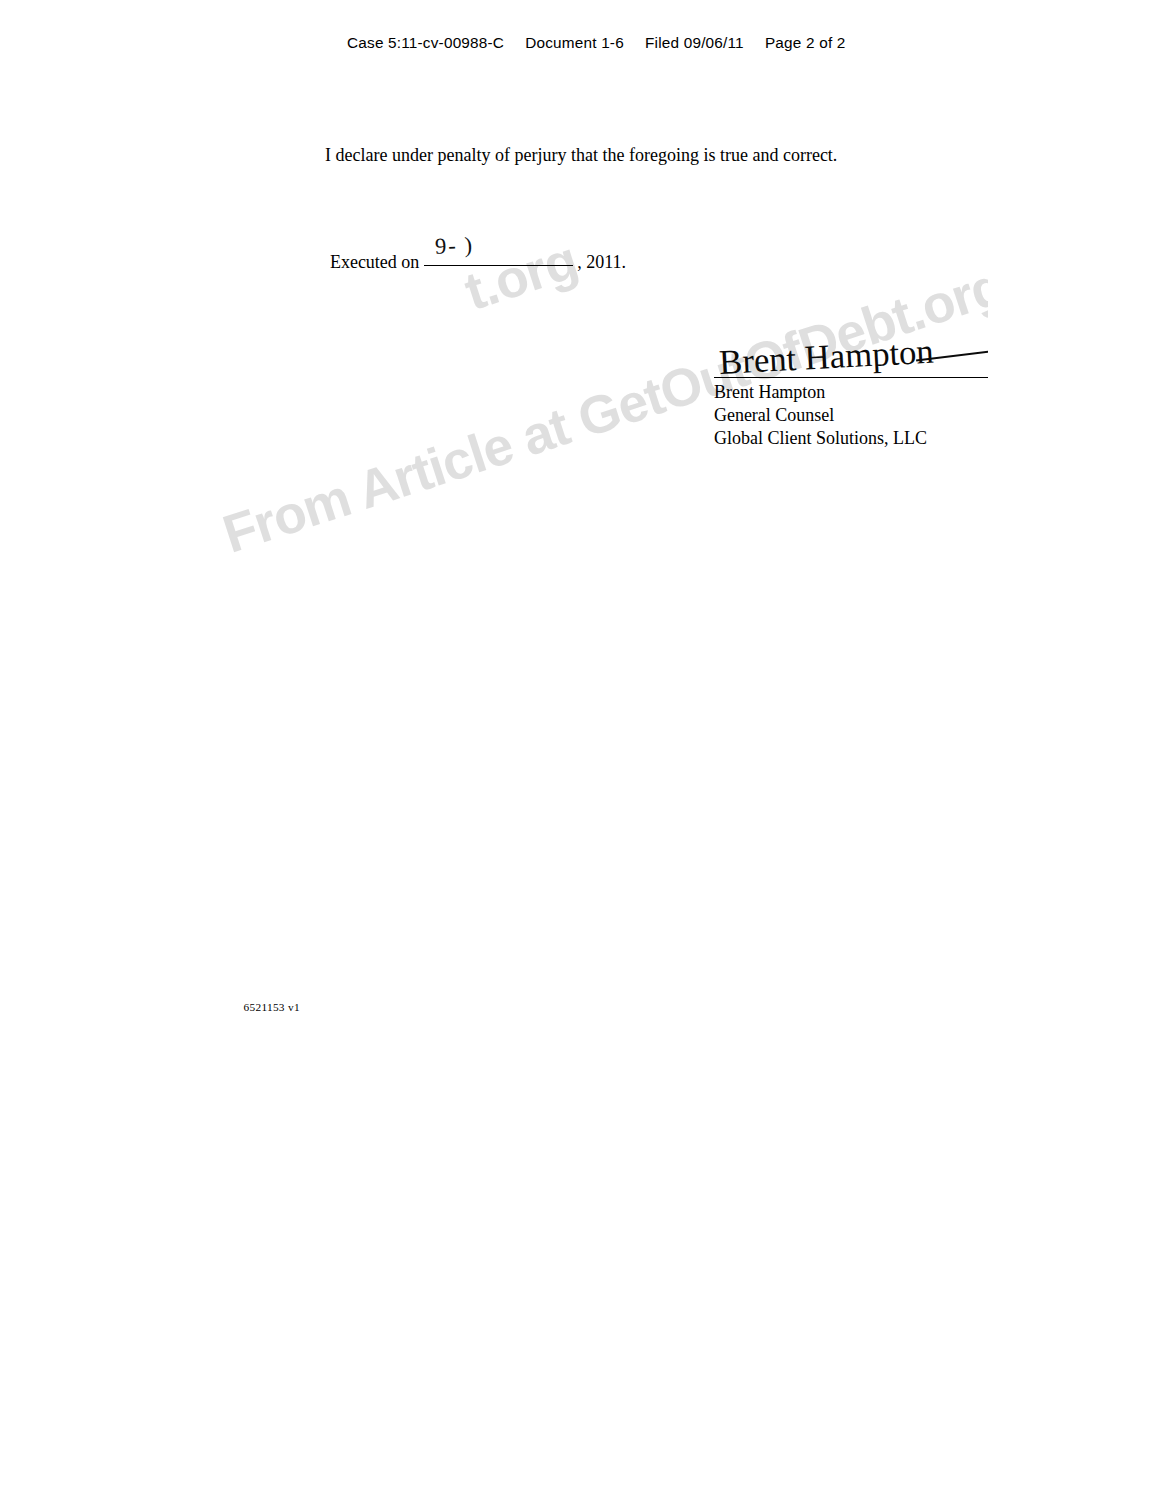Case 5:11-cv-00988-C Document 1-6 Filed 09/06/11 Page 2 of 2
t.org
From Article at GetOutOfDebt.org
I declare under penalty of perjury that the foregoing is true and correct.
Executed on 9‑ ) , 2011.
Brent Hampton
Brent Hampton
General Counsel
Global Client Solutions, LLC
6521153 v1